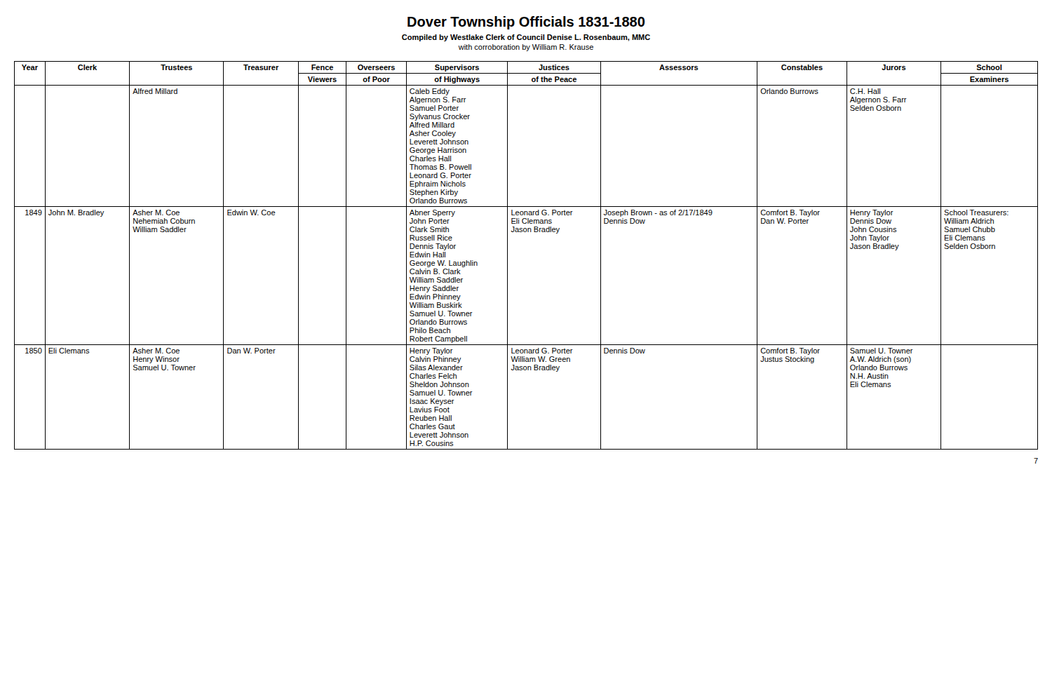Dover Township Officials 1831-1880
Compiled by Westlake Clerk of Council Denise L. Rosenbaum, MMC
with corroboration by William R. Krause
| Year | Clerk | Trustees | Treasurer | Fence | Overseers | Supervisors | Justices | Assessors | Constables | Jurors | School |
| --- | --- | --- | --- | --- | --- | --- | --- | --- | --- | --- | --- |
| Viewers | of Poor | of Highways | of the Peace | Examiners |
| | | Alfred Millard | | | | Caleb Eddy Algernon S. Farr Samuel Porter Sylvanus Crocker Alfred Millard Asher Cooley Leverett Johnson George Harrison Charles Hall Thomas B. Powell Leonard G. Porter Ephraim Nichols Stephen Kirby Orlando Burrows | | | Orlando Burrows | C.H. Hall Algernon S. Farr Selden Osborn | |
| 1849 | John M. Bradley | Asher M. Coe Nehemiah Coburn William Saddler | Edwin W. Coe | | | Abner Sperry John Porter Clark Smith Russell Rice Dennis Taylor Edwin Hall George W. Laughlin Calvin B. Clark William Saddler Henry Saddler Edwin Phinney William Buskirk Samuel U. Towner Orlando Burrows Philo Beach Robert Campbell | Leonard G. Porter Eli Clemans Jason Bradley | Joseph Brown - as of 2/17/1849 Dennis Dow | Comfort B. Taylor Dan W. Porter | Henry Taylor Dennis Dow John Cousins John Taylor Jason Bradley | School Treasurers: William Aldrich Samuel Chubb Eli Clemans Selden Osborn |
| 1850 | Eli Clemans | Asher M. Coe Henry Winsor Samuel U. Towner | Dan W. Porter | | | Henry Taylor Calvin Phinney Silas Alexander Charles Felch Sheldon Johnson Samuel U. Towner Isaac Keyser Lavius Foot Reuben Hall Charles Gaut Leverett Johnson H.P. Cousins | Leonard G. Porter William W. Green Jason Bradley | Dennis Dow | Comfort B. Taylor Justus Stocking | Samuel U. Towner A.W. Aldrich (son) Orlando Burrows N.H. Austin Eli Clemans | |
7